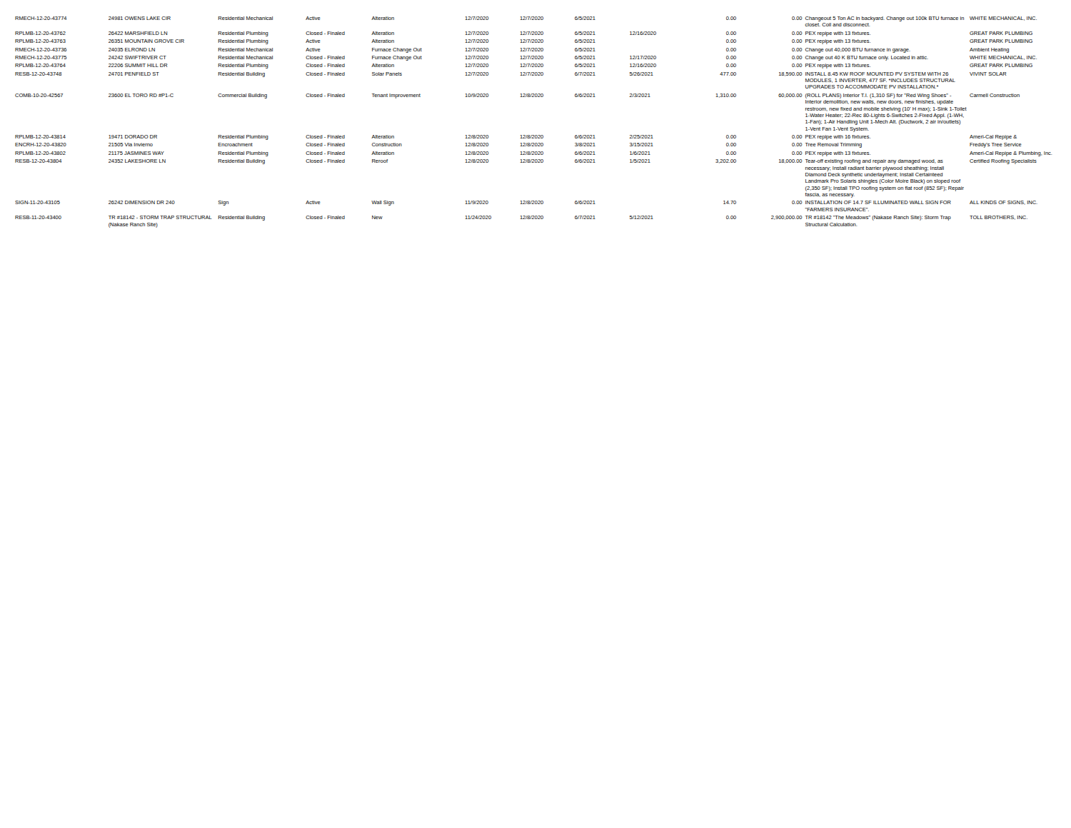| RMECH-12-20-43774 | 24981 OWENS LAKE CIR | Residential Mechanical | Active | Alteration | 12/7/2020 | 12/7/2020 | 6/5/2021 | | 0.00 | 0.00 | Changeout 5 Ton AC in backyard. Change out 100k BTU furnace in closet. Coil and disconnect. | WHITE MECHANICAL, INC. |
| RPLMB-12-20-43762 | 26422 MARSHFIELD LN | Residential Plumbing | Closed - Finaled | Alteration | 12/7/2020 | 12/7/2020 | 6/5/2021 | 12/16/2020 | 0.00 | 0.00 | PEX repipe with 13 fixtures. | GREAT PARK PLUMBING |
| RPLMB-12-20-43763 | 26351 MOUNTAIN GROVE CIR | Residential Plumbing | Active | Alteration | 12/7/2020 | 12/7/2020 | 6/5/2021 | | 0.00 | 0.00 | PEX repipe with 13 fixtures. | GREAT PARK PLUMBING |
| RMECH-12-20-43736 | 24035 ELROND LN | Residential Mechanical | Active | Furnace Change Out | 12/7/2020 | 12/7/2020 | 6/5/2021 | | 0.00 | 0.00 | Change out 40,000 BTU furnance in garage. | Ambient Heating |
| RMECH-12-20-43775 | 24242 SWIFTRIVER CT | Residential Mechanical | Closed - Finaled | Furnace Change Out | 12/7/2020 | 12/7/2020 | 6/5/2021 | 12/17/2020 | 0.00 | 0.00 | Change out 40 K BTU furnace only. Located in attic. | WHITE MECHANICAL, INC. |
| RPLMB-12-20-43764 | 22206 SUMMIT HILL DR | Residential Plumbing | Closed - Finaled | Alteration | 12/7/2020 | 12/7/2020 | 6/5/2021 | 12/16/2020 | 0.00 | 0.00 | PEX repipe with 13 fixtures. | GREAT PARK PLUMBING |
| RESB-12-20-43748 | 24701 PENFIELD ST | Residential Building | Closed - Finaled | Solar Panels | 12/7/2020 | 12/7/2020 | 6/7/2021 | 5/26/2021 | 477.00 | 18,590.00 | INSTALL 8.45 KW ROOF MOUNTED PV SYSTEM WITH 26 MODULES, 1 INVERTER, 477 SF. *INCLUDES STRUCTURAL UPGRADES TO ACCOMMODATE PV INSTALLATION.* | VIVINT SOLAR |
| COMB-10-20-42567 | 23600 EL TORO RD #P1-C | Commercial Building | Closed - Finaled | Tenant Improvement | 10/9/2020 | 12/8/2020 | 6/6/2021 | 2/3/2021 | 1,310.00 | 60,000.00 | (ROLL PLANS) Interior T.I. (1,310 SF) for "Red Wing Shoes" - Interior demolition, new walls, new doors, new finishes, update restroom, new fixed and mobile shelving (10' H max); 1-Sink 1-Toilet 1-Water Heater; 22-Rec 80-Lights 6-Switches 2-Fixed Appl. (1-WH, 1-Fan); 1-Air Handling Unit 1-Mech Alt. (Ductwork, 2 air in/outlets) 1-Vent Fan 1-Vent System. | Carmell Construction |
| RPLMB-12-20-43814 | 19471 DORADO DR | Residential Plumbing | Closed - Finaled | Alteration | 12/8/2020 | 12/8/2020 | 6/6/2021 | 2/25/2021 | 0.00 | 0.00 | PEX repipe with 16 fixtures. | Ameri-Cal Repipe & |
| ENCRH-12-20-43820 | 21505 Via Invierno | Encroachment | Closed - Finaled | Construction | 12/8/2020 | 12/8/2020 | 3/8/2021 | 3/15/2021 | 0.00 | 0.00 | Tree Removal Trimming | Freddy's Tree Service |
| RPLMB-12-20-43802 | 21175 JASMINES WAY | Residential Plumbing | Closed - Finaled | Alteration | 12/8/2020 | 12/8/2020 | 6/6/2021 | 1/6/2021 | 0.00 | 0.00 | PEX repipe with 13 fixtures. | Ameri-Cal Repipe & Plumbing, Inc. |
| RESB-12-20-43804 | 24352 LAKESHORE LN | Residential Building | Closed - Finaled | Reroof | 12/8/2020 | 12/8/2020 | 6/6/2021 | 1/5/2021 | 3,202.00 | 18,000.00 | Tear-off existing roofing and repair any damaged wood, as necessary; Install radiant barrier plywood sheathing; Install Diamond Deck synthetic underlayment; Install Certainteed Landmark Pro Solaris shingles (Color Moire Black) on sloped roof (2,350 SF); Install TPO roofing system on flat roof (852 SF); Repair fascia, as necessary. | Certified Roofing Specialists |
| SIGN-11-20-43105 | 26242 DIMENSION DR 240 | Sign | Active | Wall Sign | 11/9/2020 | 12/8/2020 | 6/6/2021 | | 14.70 | 0.00 | INSTALLATION OF 14.7 SF ILLUMINATED WALL SIGN FOR "FARMERS INSURANCE". | ALL KINDS OF SIGNS, INC. |
| RESB-11-20-43400 | TR #18142 - STORM TRAP STRUCTURAL (Nakase Ranch Site) | Residential Building | Closed - Finaled | New | 11/24/2020 | 12/8/2020 | 6/7/2021 | 5/12/2021 | 0.00 | 2,900,000.00 | TR #18142 "The Meadows" (Nakase Ranch Site): Storm Trap Structural Calculation. | TOLL BROTHERS, INC. |